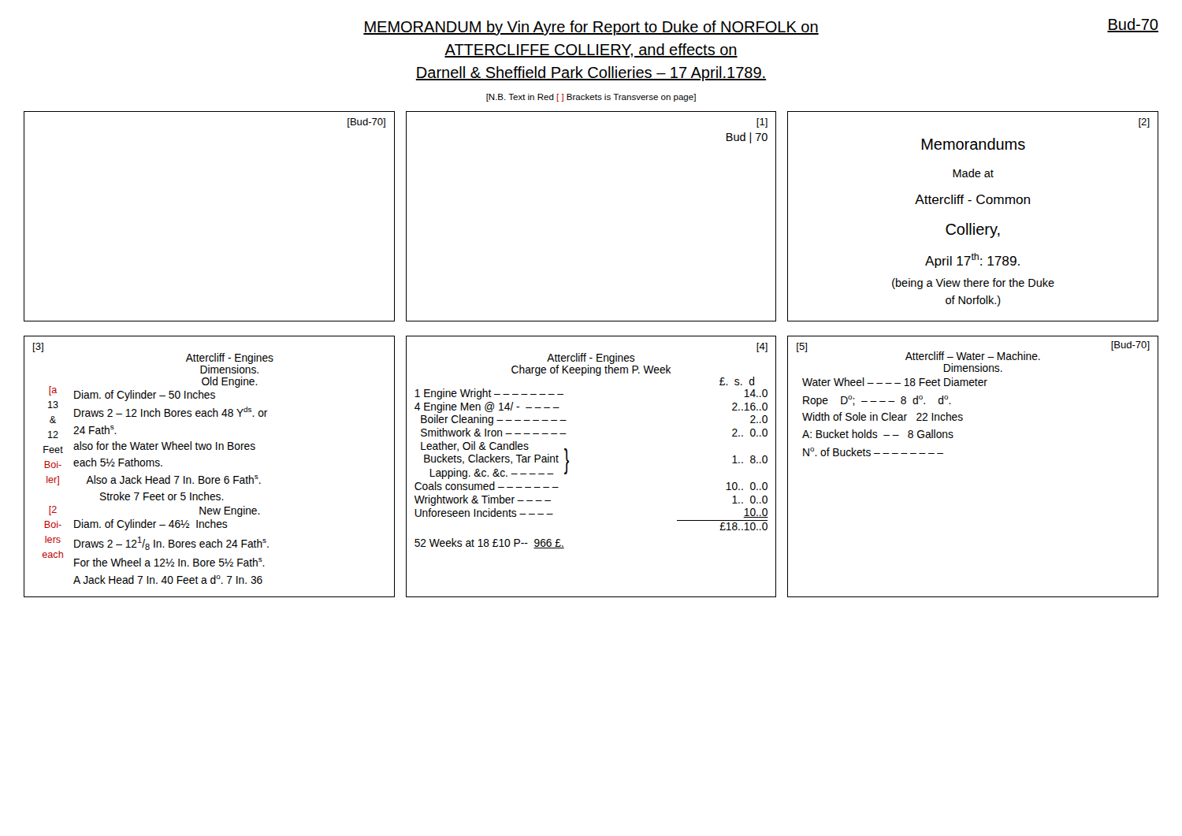Bud-70
MEMORANDUM by Vin Ayre for Report to Duke of NORFOLK on
ATTERCLIFFE COLLIERY, and effects on
Darnell & Sheffield Park Collieries – 17 April.1789.
[N.B. Text in Red [ ] Brackets is Transverse on page]
[Bud-70]
[1]
Bud | 70
[2]
Memorandums
Made at
Attercliff - Common
Colliery,
April 17th: 1789.
(being a View there for the Duke
of Norfolk.)
[3]
[a
13
&
12
Feet
Boi-
ler]
[2
Boi-
lers
each
Attercliff - Engines
Dimensions.
Old Engine.
Diam. of Cylinder – 50 Inches
Draws 2 – 12 Inch Bores each 48 Yds. or
24 Faths.
also for the Water Wheel two In Bores
each 5½ Fathoms.
Also a Jack Head 7 In. Bore 6 Faths.
Stroke 7 Feet or 5 Inches.
New Engine.
Diam. of Cylinder – 46½ Inches
Draws 2 – 121/8 In. Bores each 24 Faths.
For the Wheel a 12½ In. Bore 5½ Faths.
A Jack Head 7 In. 40 Feet a do. 7 In. 36
[4]
Attercliff - Engines
Charge of Keeping them P. Week
£. s. d
| 1 Engine Wright – – – – – – – – | 14..0 |
| 4 Engine Men @ 14/ - – – – – | 2..16..0 |
| Boiler Cleaning – – – – – – – – | 2..0 |
| Smithwork & Iron – – – – – – – | 2.. 0..0 |
| Leather, Oil & Candles | 1.. 8..0 |
| Buckets, Clackers, Tar Paint } |
| Lapping. &c. &c. – – – – – |
| Coals consumed – – – – – – – | 10.. 0..0 |
| Wrightwork & Timber – – – – | 1.. 0..0 |
| Unforeseen Incidents – – – – | 10..0 |
| | £18..10..0 |
52 Weeks at 18 £10 P-- 966 £.
[5]
[Bud-70]
Attercliff – Water – Machine.
Dimensions.
Water Wheel – – – – 18 Feet Diameter
Rope Do; – – – – 8 do. do.
Width of Sole in Clear 22 Inches
A: Bucket holds – – 8 Gallons
No. of Buckets – – – – – – – –